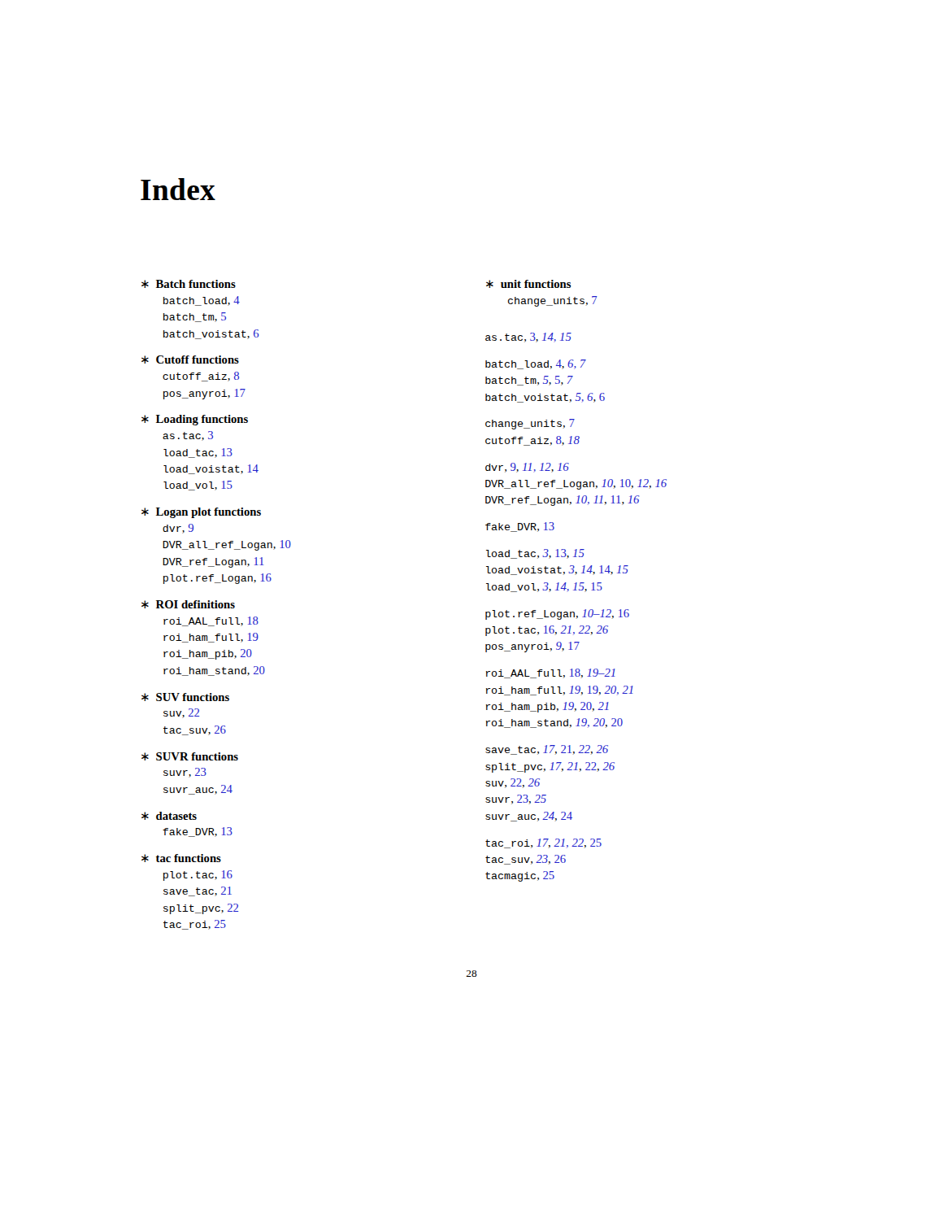Index
Batch functions
batch_load, 4
batch_tm, 5
batch_voistat, 6
Cutoff functions
cutoff_aiz, 8
pos_anyroi, 17
Loading functions
as.tac, 3
load_tac, 13
load_voistat, 14
load_vol, 15
Logan plot functions
dvr, 9
DVR_all_ref_Logan, 10
DVR_ref_Logan, 11
plot.ref_Logan, 16
ROI definitions
roi_AAL_full, 18
roi_ham_full, 19
roi_ham_pib, 20
roi_ham_stand, 20
SUV functions
suv, 22
tac_suv, 26
SUVR functions
suvr, 23
suvr_auc, 24
datasets
fake_DVR, 13
tac functions
plot.tac, 16
save_tac, 21
split_pvc, 22
tac_roi, 25
unit functions
change_units, 7
as.tac, 3, 14, 15
batch_load, 4, 6, 7
batch_tm, 5, 5, 7
batch_voistat, 5, 6, 6
change_units, 7
cutoff_aiz, 8, 18
dvr, 9, 11, 12, 16
DVR_all_ref_Logan, 10, 10, 12, 16
DVR_ref_Logan, 10, 11, 11, 16
fake_DVR, 13
load_tac, 3, 13, 15
load_voistat, 3, 14, 14, 15
load_vol, 3, 14, 15, 15
plot.ref_Logan, 10–12, 16
plot.tac, 16, 21, 22, 26
pos_anyroi, 9, 17
roi_AAL_full, 18, 19–21
roi_ham_full, 19, 19, 20, 21
roi_ham_pib, 19, 20, 21
roi_ham_stand, 19, 20, 20
save_tac, 17, 21, 22, 26
split_pvc, 17, 21, 22, 26
suv, 22, 26
suvr, 23, 25
suvr_auc, 24, 24
tac_roi, 17, 21, 22, 25
tac_suv, 23, 26
tacmagic, 25
28